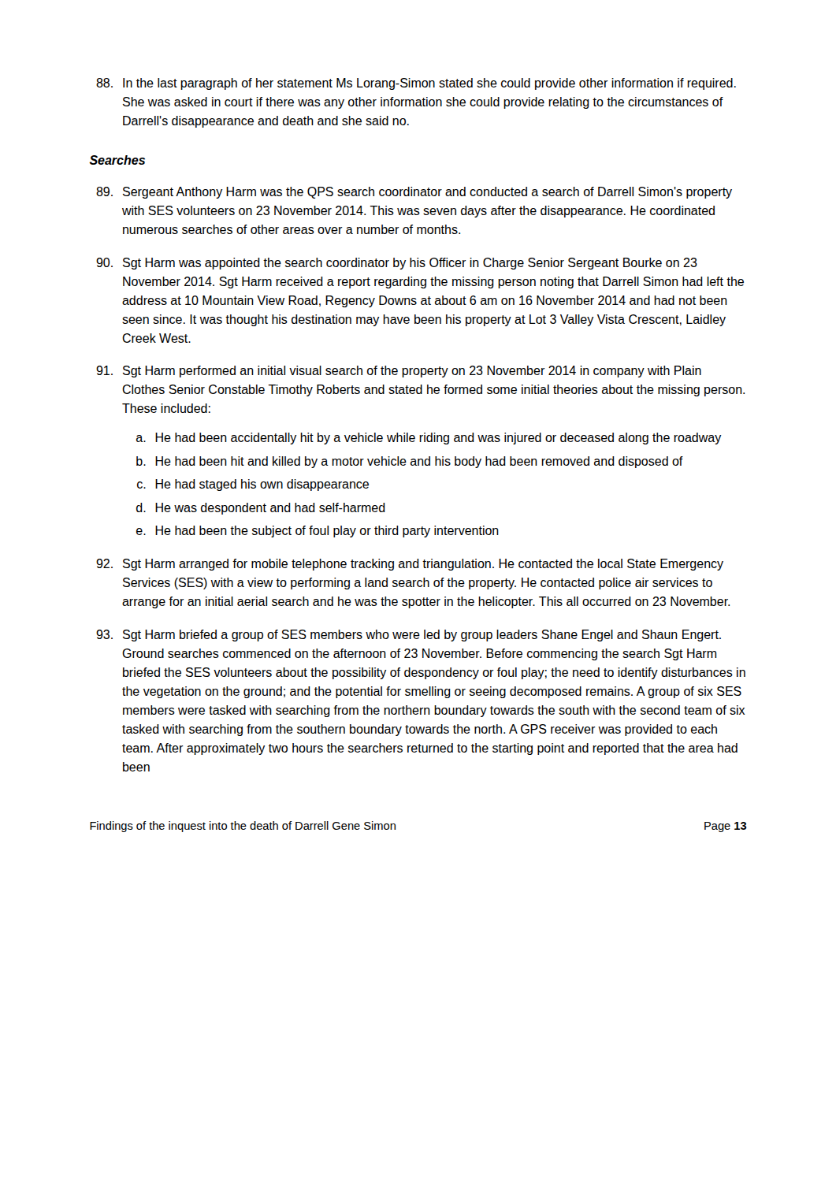In the last paragraph of her statement Ms Lorang-Simon stated she could provide other information if required. She was asked in court if there was any other information she could provide relating to the circumstances of Darrell's disappearance and death and she said no.
Searches
Sergeant Anthony Harm was the QPS search coordinator and conducted a search of Darrell Simon's property with SES volunteers on 23 November 2014. This was seven days after the disappearance. He coordinated numerous searches of other areas over a number of months.
Sgt Harm was appointed the search coordinator by his Officer in Charge Senior Sergeant Bourke on 23 November 2014. Sgt Harm received a report regarding the missing person noting that Darrell Simon had left the address at 10 Mountain View Road, Regency Downs at about 6 am on 16 November 2014 and had not been seen since. It was thought his destination may have been his property at Lot 3 Valley Vista Crescent, Laidley Creek West.
Sgt Harm performed an initial visual search of the property on 23 November 2014 in company with Plain Clothes Senior Constable Timothy Roberts and stated he formed some initial theories about the missing person. These included:
He had been accidentally hit by a vehicle while riding and was injured or deceased along the roadway
He had been hit and killed by a motor vehicle and his body had been removed and disposed of
He had staged his own disappearance
He was despondent and had self-harmed
He had been the subject of foul play or third party intervention
Sgt Harm arranged for mobile telephone tracking and triangulation. He contacted the local State Emergency Services (SES) with a view to performing a land search of the property. He contacted police air services to arrange for an initial aerial search and he was the spotter in the helicopter. This all occurred on 23 November.
Sgt Harm briefed a group of SES members who were led by group leaders Shane Engel and Shaun Engert. Ground searches commenced on the afternoon of 23 November. Before commencing the search Sgt Harm briefed the SES volunteers about the possibility of despondency or foul play; the need to identify disturbances in the vegetation on the ground; and the potential for smelling or seeing decomposed remains. A group of six SES members were tasked with searching from the northern boundary towards the south with the second team of six tasked with searching from the southern boundary towards the north. A GPS receiver was provided to each team. After approximately two hours the searchers returned to the starting point and reported that the area had been
Findings of the inquest into the death of Darrell Gene Simon Page 13